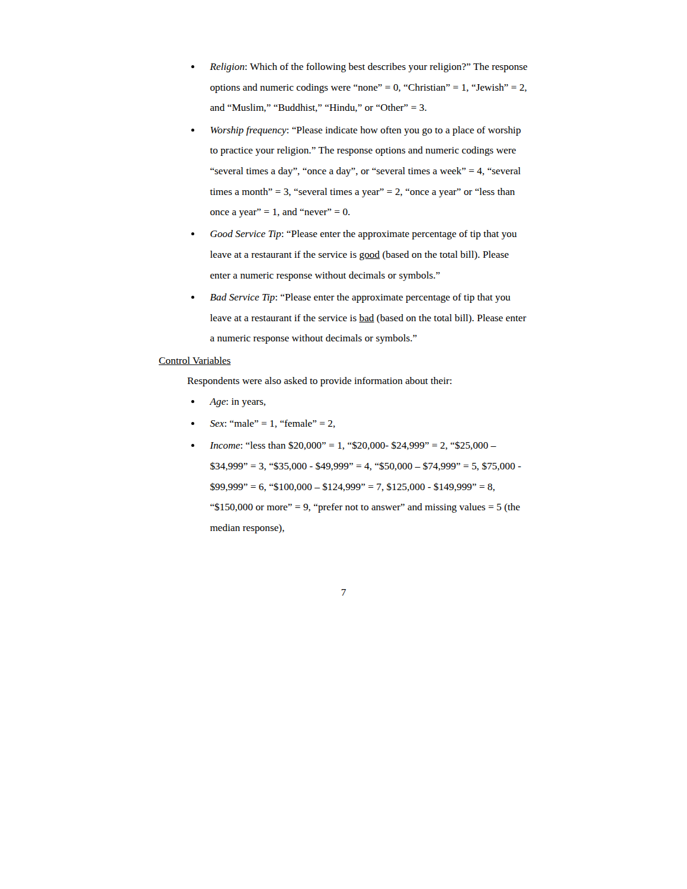Religion: Which of the following best describes your religion?” The response options and numeric codings were “none” = 0, “Christian” = 1, “Jewish” = 2, and “Muslim,” “Buddhist,” “Hindu,” or “Other” = 3.
Worship frequency: “Please indicate how often you go to a place of worship to practice your religion.” The response options and numeric codings were “several times a day”, “once a day”, or “several times a week” = 4, “several times a month” = 3, “several times a year” = 2, “once a year” or “less than once a year” = 1, and “never” = 0.
Good Service Tip: “Please enter the approximate percentage of tip that you leave at a restaurant if the service is good (based on the total bill). Please enter a numeric response without decimals or symbols.”
Bad Service Tip: “Please enter the approximate percentage of tip that you leave at a restaurant if the service is bad (based on the total bill). Please enter a numeric response without decimals or symbols.”
Control Variables
Respondents were also asked to provide information about their:
Age: in years,
Sex: “male” = 1, “female” = 2,
Income: “less than $20,000” = 1, “$20,000- $24,999” = 2, “$25,000 – $34,999” = 3, “$35,000 - $49,999” = 4, “$50,000 – $74,999” = 5, $75,000 - $99,999” = 6, “$100,000 – $124,999” = 7, $125,000 - $149,999” = 8, “$150,000 or more” = 9, “prefer not to answer” and missing values = 5 (the median response),
7